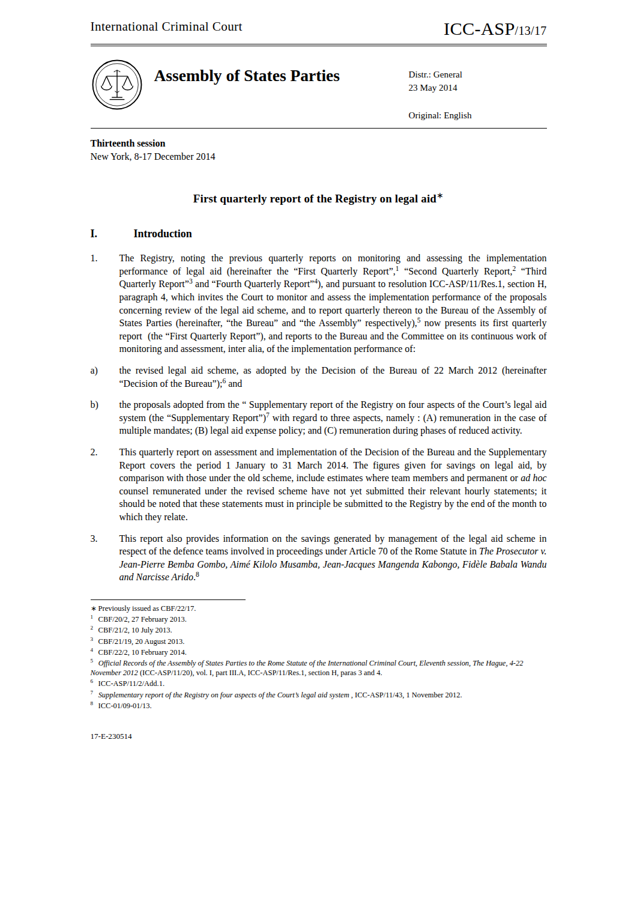International Criminal Court
ICC-ASP/13/17
Assembly of States Parties
Distr.: General
23 May 2014 Original: English
Thirteenth session
New York, 8-17 December 2014
First quarterly report of the Registry on legal aid∗
I. Introduction
1. The Registry, noting the previous quarterly reports on monitoring and assessing the implementation performance of legal aid (hereinafter the “First Quarterly Report”,1 “Second Quarterly Report,2 “Third Quarterly Report”3 and “Fourth Quarterly Report”4), and pursuant to resolution ICC-ASP/11/Res.1, section H, paragraph 4, which invites the Court to monitor and assess the implementation performance of the proposals concerning review of the legal aid scheme, and to report quarterly thereon to the Bureau of the Assembly of States Parties (hereinafter, “the Bureau” and “the Assembly” respectively),5 now presents its first quarterly report (the “First Quarterly Report”), and reports to the Bureau and the Committee on its continuous work of monitoring and assessment, inter alia, of the implementation performance of:
a) the revised legal aid scheme, as adopted by the Decision of the Bureau of 22 March 2012 (hereinafter “Decision of the Bureau”);6 and
b) the proposals adopted from the “ Supplementary report of the Registry on four aspects of the Court’s legal aid system (the “Supplementary Report”)7 with regard to three aspects, namely : (A) remuneration in the case of multiple mandates; (B) legal aid expense policy; and (C) remuneration during phases of reduced activity.
2. This quarterly report on assessment and implementation of the Decision of the Bureau and the Supplementary Report covers the period 1 January to 31 March 2014. The figures given for savings on legal aid, by comparison with those under the old scheme, include estimates where team members and permanent or ad hoc counsel remunerated under the revised scheme have not yet submitted their relevant hourly statements; it should be noted that these statements must in principle be submitted to the Registry by the end of the month to which they relate.
3. This report also provides information on the savings generated by management of the legal aid scheme in respect of the defence teams involved in proceedings under Article 70 of the Rome Statute in The Prosecutor v. Jean-Pierre Bemba Gombo, Aimé Kilolo Musamba, Jean-Jacques Mangenda Kabongo, Fidèle Babala Wandu and Narcisse Arido.8
∗ Previously issued as CBF/22/17.
1 CBF/20/2, 27 February 2013.
2 CBF/21/2, 10 July 2013.
3 CBF/21/19, 20 August 2013.
4 CBF/22/2, 10 February 2014.
5 Official Records of the Assembly of States Parties to the Rome Statute of the International Criminal Court, Eleventh session, The Hague, 4-22 November 2012 (ICC-ASP/11/20), vol. I, part III.A, ICC-ASP/11/Res.1, section H, paras 3 and 4.
6 ICC-ASP/11/2/Add.1.
7 Supplementary report of the Registry on four aspects of the Court’s legal aid system , ICC-ASP/11/43, 1 November 2012.
8 ICC-01/09-01/13.
17-E-230514